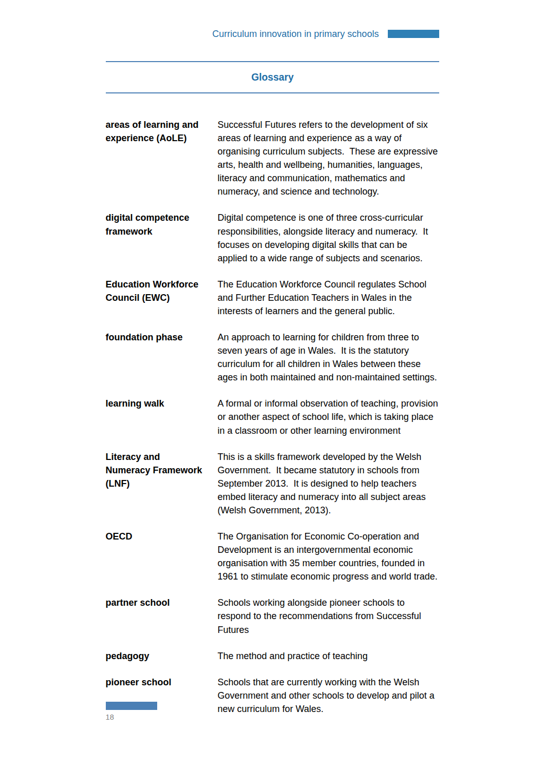Curriculum innovation in primary schools
Glossary
areas of learning and experience (AoLE)
Successful Futures refers to the development of six areas of learning and experience as a way of organising curriculum subjects. These are expressive arts, health and wellbeing, humanities, languages, literacy and communication, mathematics and numeracy, and science and technology.
digital competence framework
Digital competence is one of three cross-curricular responsibilities, alongside literacy and numeracy. It focuses on developing digital skills that can be applied to a wide range of subjects and scenarios.
Education Workforce Council (EWC)
The Education Workforce Council regulates School and Further Education Teachers in Wales in the interests of learners and the general public.
foundation phase
An approach to learning for children from three to seven years of age in Wales. It is the statutory curriculum for all children in Wales between these ages in both maintained and non-maintained settings.
learning walk
A formal or informal observation of teaching, provision or another aspect of school life, which is taking place in a classroom or other learning environment
Literacy and Numeracy Framework (LNF)
This is a skills framework developed by the Welsh Government. It became statutory in schools from September 2013. It is designed to help teachers embed literacy and numeracy into all subject areas (Welsh Government, 2013).
OECD
The Organisation for Economic Co-operation and Development is an intergovernmental economic organisation with 35 member countries, founded in 1961 to stimulate economic progress and world trade.
partner school
Schools working alongside pioneer schools to respond to the recommendations from Successful Futures
pedagogy
The method and practice of teaching
pioneer school
Schools that are currently working with the Welsh Government and other schools to develop and pilot a new curriculum for Wales.
18